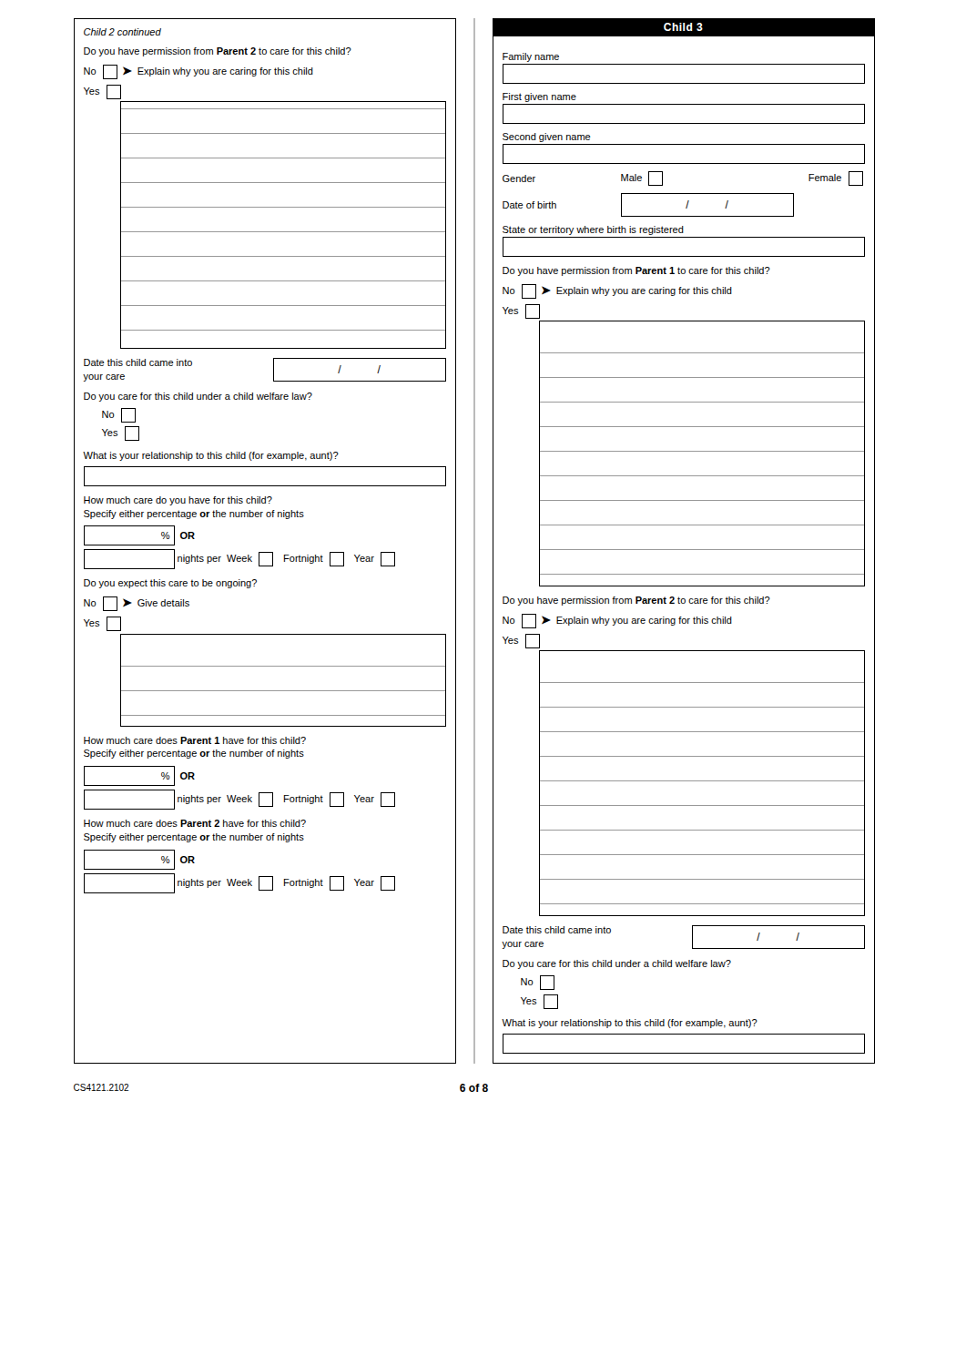Child 2 continued
Do you have permission from Parent 2 to care for this child?
No ➤ Explain why you are caring for this child
Yes
Date this child came into
your care
//
Do you care for this child under a child welfare law?
No
Yes
What is your relationship to this child (for example, aunt)?
How much care do you have for this child?
Specify either percentage or the number of nights
% OR
nights per Week Fortnight Year
Do you expect this care to be ongoing?
No ➤ Give details
Yes
How much care does Parent 1 have for this child?
Specify either percentage or the number of nights
% OR
nights per Week Fortnight Year
How much care does Parent 2 have for this child?
Specify either percentage or the number of nights
% OR
nights per Week Fortnight Year
Child 3
Family name
First given name
Second given name
Gender
Male
Female
Date of birth
//
State or territory where birth is registered
Do you have permission from Parent 1 to care for this child?
No ➤ Explain why you are caring for this child
Yes
Do you have permission from Parent 2 to care for this child?
No ➤ Explain why you are caring for this child
Yes
Date this child came into
your care
//
Do you care for this child under a child welfare law?
No
Yes
What is your relationship to this child (for example, aunt)?
CS4121.2102
6 of 8